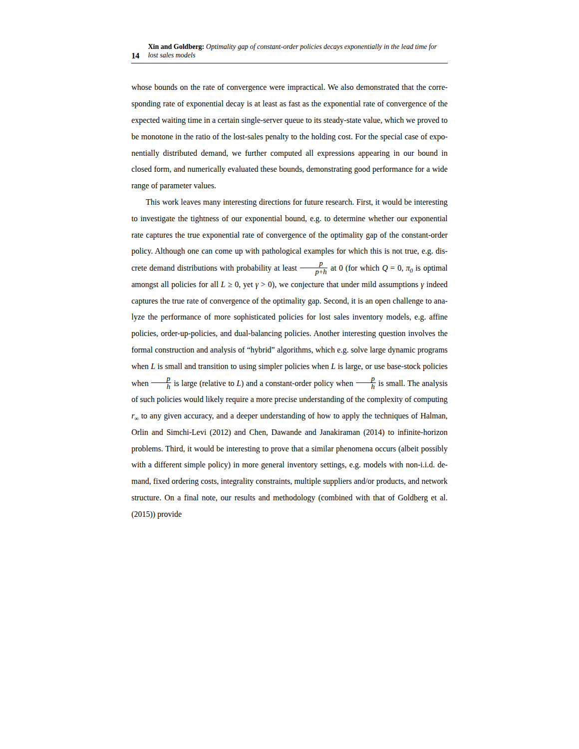14
Xin and Goldberg: Optimality gap of constant-order policies decays exponentially in the lead time for lost sales models
whose bounds on the rate of convergence were impractical. We also demonstrated that the corresponding rate of exponential decay is at least as fast as the exponential rate of convergence of the expected waiting time in a certain single-server queue to its steady-state value, which we proved to be monotone in the ratio of the lost-sales penalty to the holding cost. For the special case of exponentially distributed demand, we further computed all expressions appearing in our bound in closed form, and numerically evaluated these bounds, demonstrating good performance for a wide range of parameter values.
This work leaves many interesting directions for future research. First, it would be interesting to investigate the tightness of our exponential bound, e.g. to determine whether our exponential rate captures the true exponential rate of convergence of the optimality gap of the constant-order policy. Although one can come up with pathological examples for which this is not true, e.g. discrete demand distributions with probability at least pp+h at 0 (for which Q = 0, π0 is optimal amongst all policies for all L ≥ 0, yet γ > 0), we conjecture that under mild assumptions γ indeed captures the true rate of convergence of the optimality gap. Second, it is an open challenge to analyze the performance of more sophisticated policies for lost sales inventory models, e.g. affine policies, order-up-policies, and dual-balancing policies. Another interesting question involves the formal construction and analysis of “hybrid” algorithms, which e.g. solve large dynamic programs when L is small and transition to using simpler policies when L is large, or use base-stock policies when ph is large (relative to L) and a constant-order policy when ph is small. The analysis of such policies would likely require a more precise understanding of the complexity of computing r∞ to any given accuracy, and a deeper understanding of how to apply the techniques of Halman, Orlin and Simchi-Levi (2012) and Chen, Dawande and Janakiraman (2014) to infinite-horizon problems. Third, it would be interesting to prove that a similar phenomena occurs (albeit possibly with a different simple policy) in more general inventory settings, e.g. models with non-i.i.d. demand, fixed ordering costs, integrality constraints, multiple suppliers and/or products, and network structure. On a final note, our results and methodology (combined with that of Goldberg et al. (2015)) provide